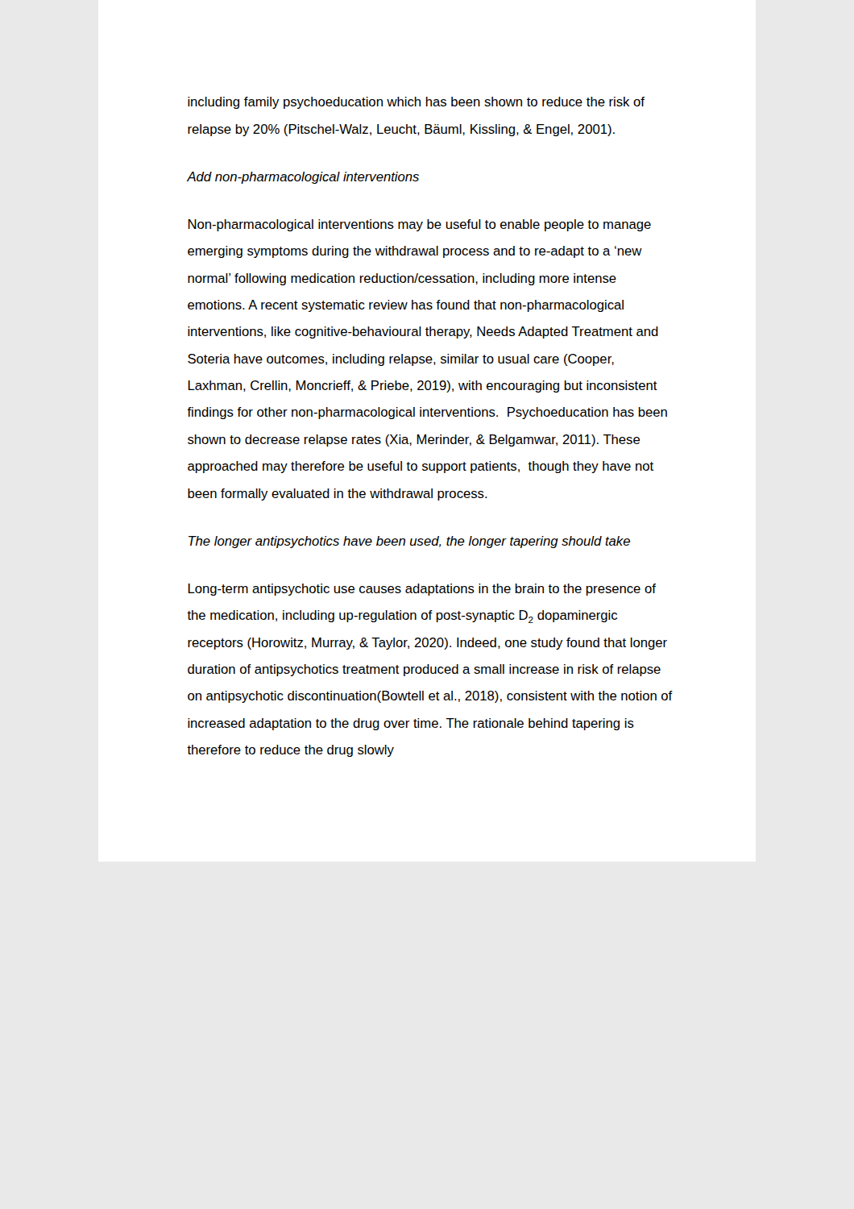including family psychoeducation which has been shown to reduce the risk of relapse by 20% (Pitschel-Walz, Leucht, Bäuml, Kissling, & Engel, 2001).
Add non-pharmacological interventions
Non-pharmacological interventions may be useful to enable people to manage emerging symptoms during the withdrawal process and to re-adapt to a ‘new normal’ following medication reduction/cessation, including more intense emotions. A recent systematic review has found that non-pharmacological interventions, like cognitive-behavioural therapy, Needs Adapted Treatment and Soteria have outcomes, including relapse, similar to usual care (Cooper, Laxhman, Crellin, Moncrieff, & Priebe, 2019), with encouraging but inconsistent findings for other non-pharmacological interventions. Psychoeducation has been shown to decrease relapse rates (Xia, Merinder, & Belgamwar, 2011). These approached may therefore be useful to support patients, though they have not been formally evaluated in the withdrawal process.
The longer antipsychotics have been used, the longer tapering should take
Long-term antipsychotic use causes adaptations in the brain to the presence of the medication, including up-regulation of post-synaptic D2 dopaminergic receptors (Horowitz, Murray, & Taylor, 2020). Indeed, one study found that longer duration of antipsychotics treatment produced a small increase in risk of relapse on antipsychotic discontinuation(Bowtell et al., 2018), consistent with the notion of increased adaptation to the drug over time. The rationale behind tapering is therefore to reduce the drug slowly